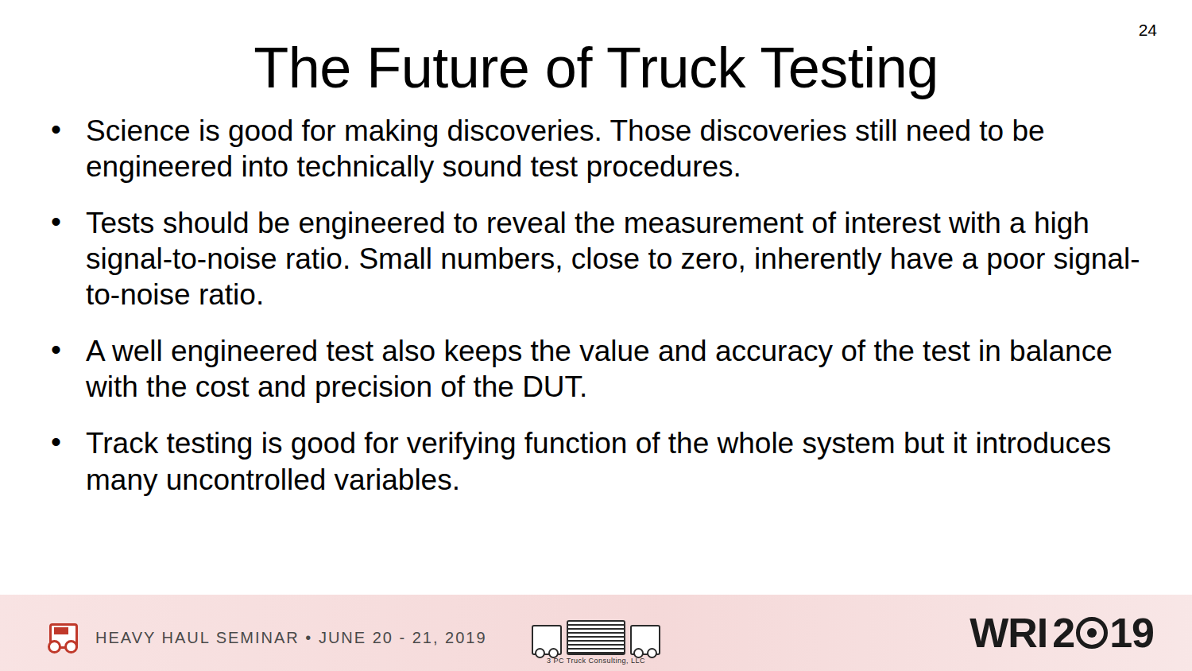24
The Future of Truck Testing
Science is good for making discoveries. Those discoveries still need to be engineered into technically sound test procedures.
Tests should be engineered to reveal the measurement of interest with a high signal-to-noise ratio. Small numbers, close to zero, inherently have a poor signal-to-noise ratio.
A well engineered test also keeps the value and accuracy of the test in balance with the cost and precision of the DUT.
Track testing is good for verifying function of the whole system but it introduces many uncontrolled variables.
HEAVY HAUL SEMINAR • JUNE 20 - 21, 2019
3 PC Truck Consulting, LLC
WRI 2 19